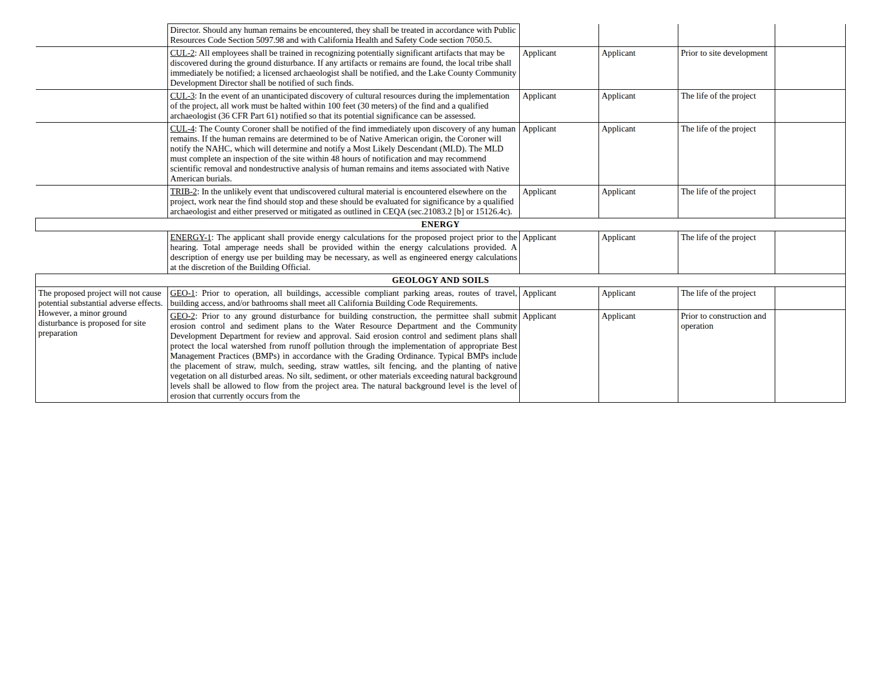| | Director. Should any human remains be encountered, they shall be treated in accordance with Public Resources Code Section 5097.98 and with California Health and Safety Code section 7050.5. | | | | |
| | CUL-2 : All employees shall be trained in recognizing potentially significant artifacts that may be discovered during the ground disturbance. If any artifacts or remains are found, the local tribe shall immediately be notified; a licensed archaeologist shall be notified, and the Lake County Community Development Director shall be notified of such finds. | Applicant | Applicant | Prior to site development | |
| | CUL-3 : In the event of an unanticipated discovery of cultural resources during the implementation of the project, all work must be halted within 100 feet (30 meters) of the find and a qualified archaeologist (36 CFR Part 61) notified so that its potential significance can be assessed. | Applicant | Applicant | The life of the project | |
| | CUL-4 : The County Coroner shall be notified of the find immediately upon discovery of any human remains. If the human remains are determined to be of Native American origin, the Coroner will notify the NAHC, which will determine and notify a Most Likely Descendant (MLD). The MLD must complete an inspection of the site within 48 hours of notification and may recommend scientific removal and nondestructive analysis of human remains and items associated with Native American burials. | Applicant | Applicant | The life of the project | |
| | TRIB-2 : In the unlikely event that undiscovered cultural material is encountered elsewhere on the project, work near the find should stop and these should be evaluated for significance by a qualified archaeologist and either preserved or mitigated as outlined in CEQA (sec.21083.2 [b] or 15126.4c). | Applicant | Applicant | The life of the project | |
| ENERGY |
| | ENERGY-1 : The applicant shall provide energy calculations for the proposed project prior to the hearing. Total amperage needs shall be provided within the energy calculations provided. A description of energy use per building may be necessary, as well as engineered energy calculations at the discretion of the Building Official. | Applicant | Applicant | The life of the project | |
| GEOLOGY AND SOILS |
| The proposed project will not cause potential substantial adverse effects. However, a minor ground disturbance is proposed for site preparation | GEO-1 : Prior to operation, all buildings, accessible compliant parking areas, routes of travel, building access, and/or bathrooms shall meet all California Building Code Requirements. | Applicant | Applicant | The life of the project | |
| GEO-2 : Prior to any ground disturbance for building construction, the permittee shall submit erosion control and sediment plans to the Water Resource Department and the Community Development Department for review and approval. Said erosion control and sediment plans shall protect the local watershed from runoff pollution through the implementation of appropriate Best Management Practices (BMPs) in accordance with the Grading Ordinance. Typical BMPs include the placement of straw, mulch, seeding, straw wattles, silt fencing, and the planting of native vegetation on all disturbed areas. No silt, sediment, or other materials exceeding natural background levels shall be allowed to flow from the project area. The natural background level is the level of erosion that currently occurs from the | Applicant | Applicant | Prior to construction and operation | |